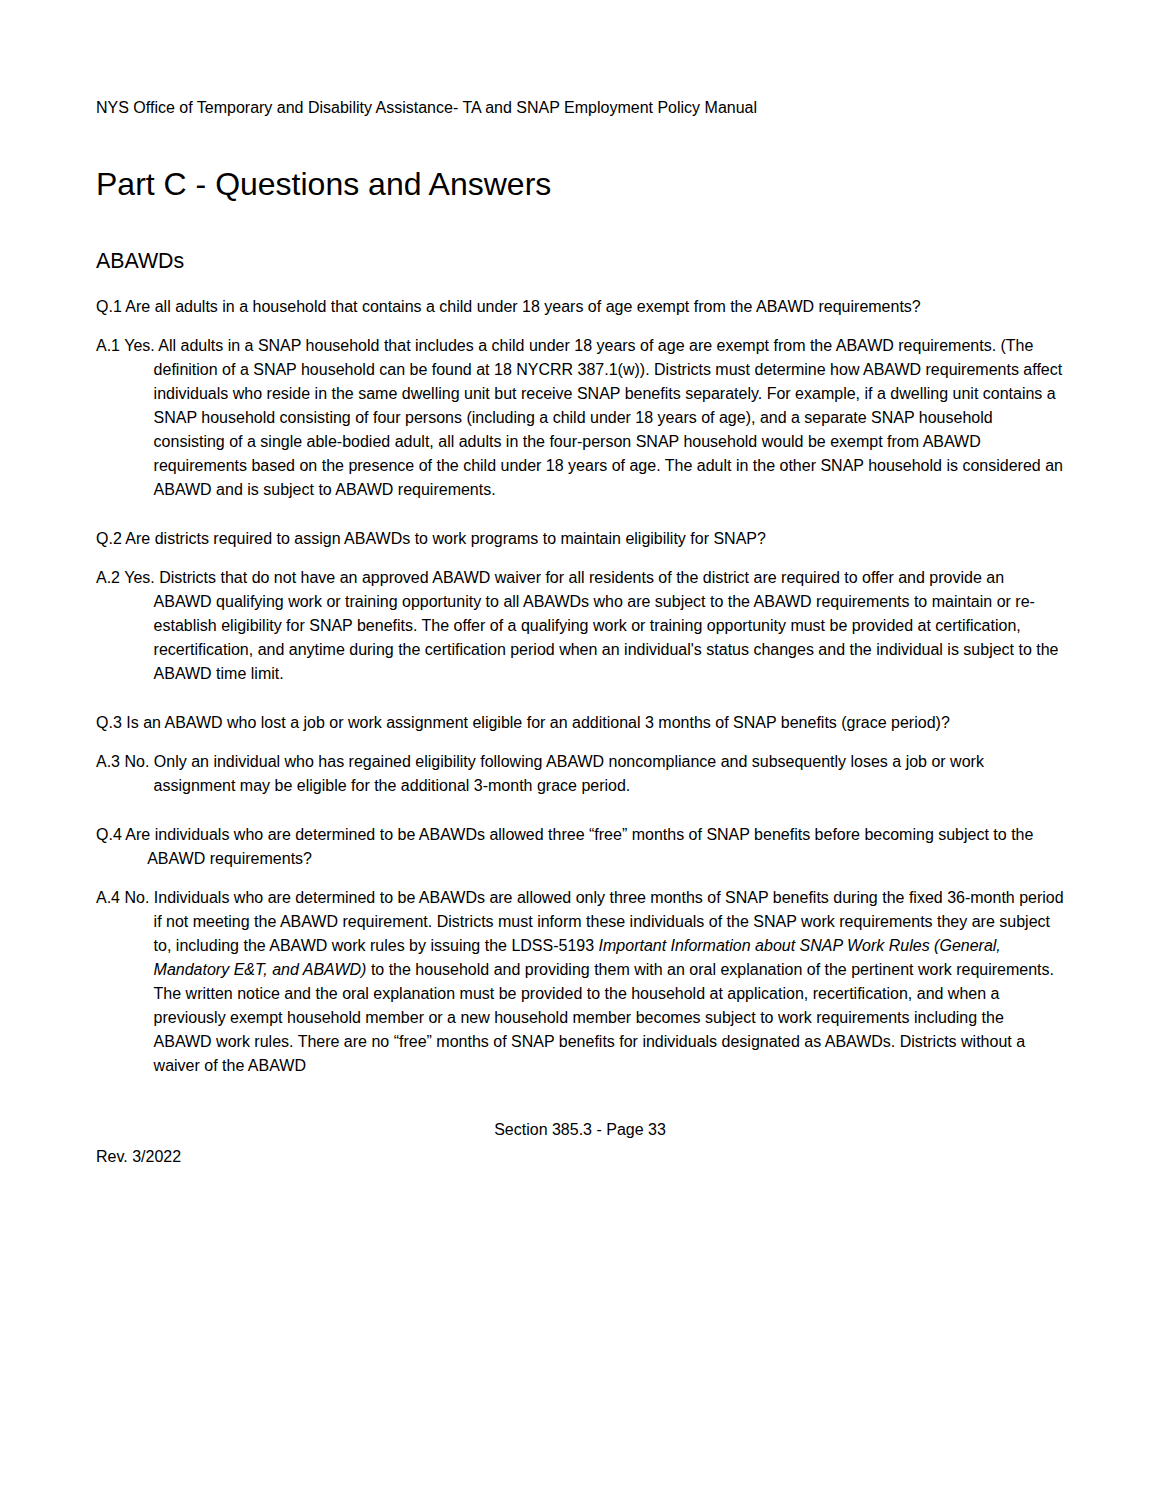NYS Office of Temporary and Disability Assistance- TA and SNAP Employment Policy Manual
Part C - Questions and Answers
ABAWDs
Q.1 Are all adults in a household that contains a child under 18 years of age exempt from the ABAWD requirements?
A.1 Yes. All adults in a SNAP household that includes a child under 18 years of age are exempt from the ABAWD requirements. (The definition of a SNAP household can be found at 18 NYCRR 387.1(w)). Districts must determine how ABAWD requirements affect individuals who reside in the same dwelling unit but receive SNAP benefits separately. For example, if a dwelling unit contains a SNAP household consisting of four persons (including a child under 18 years of age), and a separate SNAP household consisting of a single able-bodied adult, all adults in the four-person SNAP household would be exempt from ABAWD requirements based on the presence of the child under 18 years of age. The adult in the other SNAP household is considered an ABAWD and is subject to ABAWD requirements.
Q.2 Are districts required to assign ABAWDs to work programs to maintain eligibility for SNAP?
A.2 Yes. Districts that do not have an approved ABAWD waiver for all residents of the district are required to offer and provide an ABAWD qualifying work or training opportunity to all ABAWDs who are subject to the ABAWD requirements to maintain or re-establish eligibility for SNAP benefits. The offer of a qualifying work or training opportunity must be provided at certification, recertification, and anytime during the certification period when an individual's status changes and the individual is subject to the ABAWD time limit.
Q.3 Is an ABAWD who lost a job or work assignment eligible for an additional 3 months of SNAP benefits (grace period)?
A.3 No. Only an individual who has regained eligibility following ABAWD noncompliance and subsequently loses a job or work assignment may be eligible for the additional 3-month grace period.
Q.4 Are individuals who are determined to be ABAWDs allowed three “free” months of SNAP benefits before becoming subject to the ABAWD requirements?
A.4 No. Individuals who are determined to be ABAWDs are allowed only three months of SNAP benefits during the fixed 36-month period if not meeting the ABAWD requirement. Districts must inform these individuals of the SNAP work requirements they are subject to, including the ABAWD work rules by issuing the LDSS-5193 Important Information about SNAP Work Rules (General, Mandatory E&T, and ABAWD) to the household and providing them with an oral explanation of the pertinent work requirements. The written notice and the oral explanation must be provided to the household at application, recertification, and when a previously exempt household member or a new household member becomes subject to work requirements including the ABAWD work rules. There are no “free” months of SNAP benefits for individuals designated as ABAWDs. Districts without a waiver of the ABAWD
Section 385.3 - Page 33
Rev. 3/2022